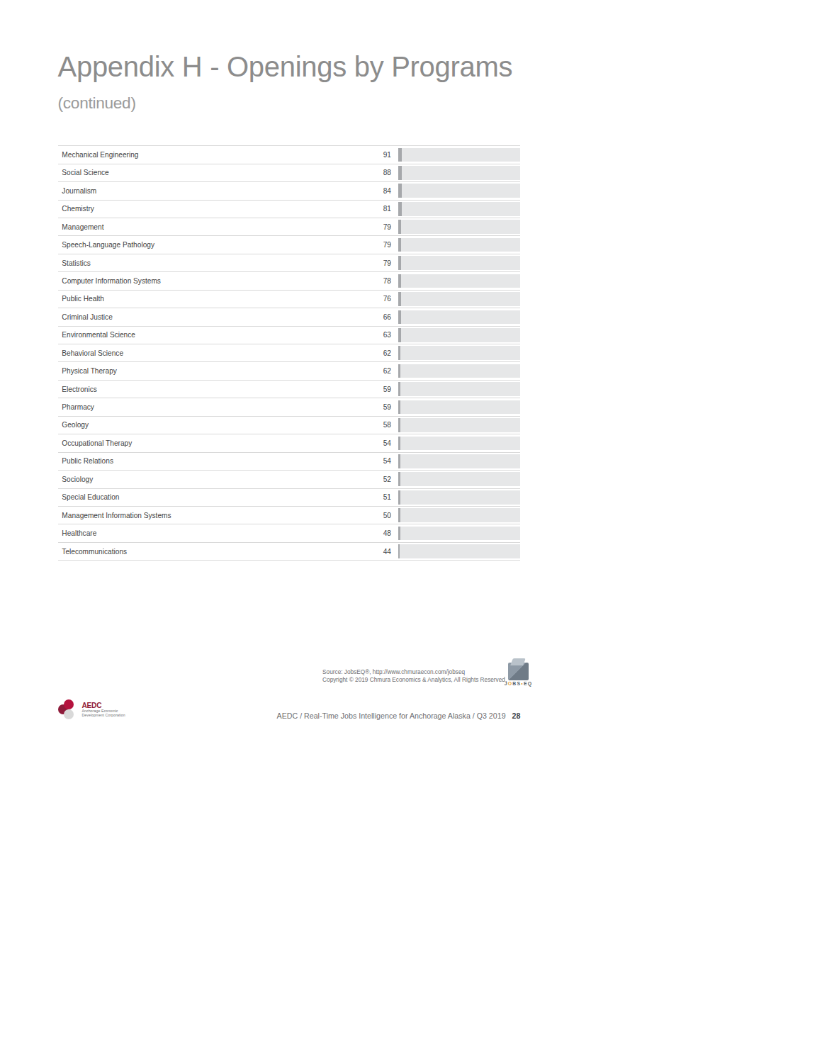Appendix H - Openings by Programs (continued)
Mechanical Engineering
91
Social Science
88
Journalism
84
Chemistry
81
Management
79
Speech-Language Pathology
79
Statistics
79
Computer Information Systems
78
Public Health
76
Criminal Justice
66
Environmental Science
63
Behavioral Science
62
Physical Therapy
62
Electronics
59
Pharmacy
59
Geology
58
Occupational Therapy
54
Public Relations
54
Sociology
52
Special Education
51
Management Information Systems
50
Healthcare
48
Telecommunications
44
Source: JobsEQ®, http://www.chmuraecon.com/jobseq
Copyright © 2019 Chmura Economics & Analytics, All Rights Reserved.
JOBS•EQ
AEDC
Anchorage Economic
Development Corporation
AEDC / Real-Time Jobs Intelligence for Anchorage Alaska / Q3 2019 28